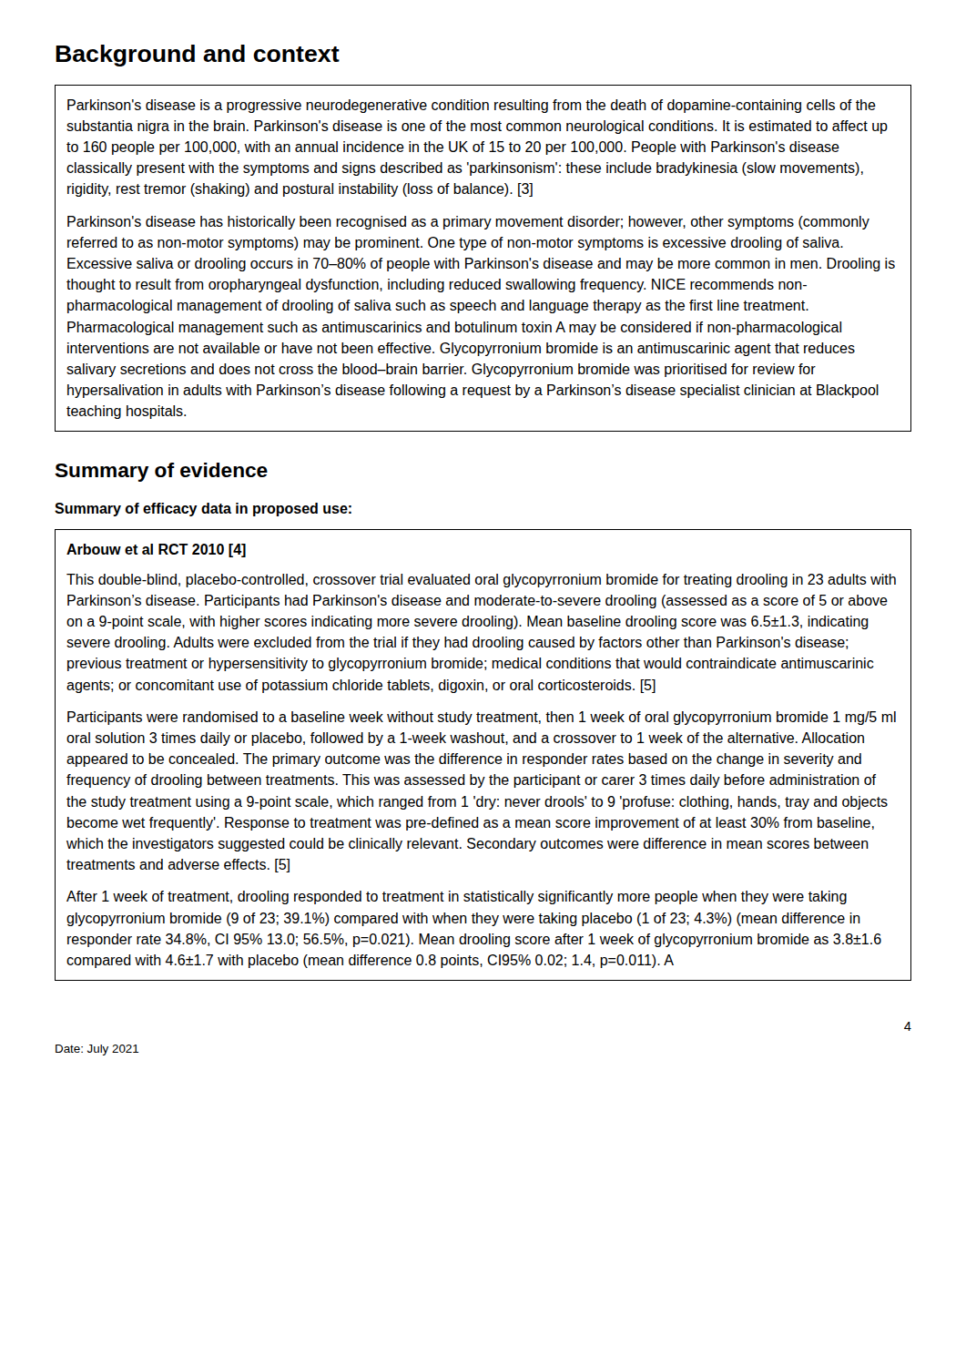Background and context
Parkinson's disease is a progressive neurodegenerative condition resulting from the death of dopamine-containing cells of the substantia nigra in the brain. Parkinson's disease is one of the most common neurological conditions. It is estimated to affect up to 160 people per 100,000, with an annual incidence in the UK of 15 to 20 per 100,000. People with Parkinson's disease classically present with the symptoms and signs described as 'parkinsonism': these include bradykinesia (slow movements), rigidity, rest tremor (shaking) and postural instability (loss of balance). [3]
Parkinson's disease has historically been recognised as a primary movement disorder; however, other symptoms (commonly referred to as non-motor symptoms) may be prominent. One type of non-motor symptoms is excessive drooling of saliva. Excessive saliva or drooling occurs in 70–80% of people with Parkinson's disease and may be more common in men. Drooling is thought to result from oropharyngeal dysfunction, including reduced swallowing frequency. NICE recommends non-pharmacological management of drooling of saliva such as speech and language therapy as the first line treatment. Pharmacological management such as antimuscarinics and botulinum toxin A may be considered if non-pharmacological interventions are not available or have not been effective. Glycopyrronium bromide is an antimuscarinic agent that reduces salivary secretions and does not cross the blood–brain barrier. Glycopyrronium bromide was prioritised for review for hypersalivation in adults with Parkinson’s disease following a request by a Parkinson’s disease specialist clinician at Blackpool teaching hospitals.
Summary of evidence
Summary of efficacy data in proposed use:
Arbouw et al RCT 2010 [4]
This double-blind, placebo-controlled, crossover trial evaluated oral glycopyrronium bromide for treating drooling in 23 adults with Parkinson’s disease. Participants had Parkinson's disease and moderate-to-severe drooling (assessed as a score of 5 or above on a 9-point scale, with higher scores indicating more severe drooling). Mean baseline drooling score was 6.5±1.3, indicating severe drooling. Adults were excluded from the trial if they had drooling caused by factors other than Parkinson's disease; previous treatment or hypersensitivity to glycopyrronium bromide; medical conditions that would contraindicate antimuscarinic agents; or concomitant use of potassium chloride tablets, digoxin, or oral corticosteroids. [5]
Participants were randomised to a baseline week without study treatment, then 1 week of oral glycopyrronium bromide 1 mg/5 ml oral solution 3 times daily or placebo, followed by a 1-week washout, and a crossover to 1 week of the alternative. Allocation appeared to be concealed. The primary outcome was the difference in responder rates based on the change in severity and frequency of drooling between treatments. This was assessed by the participant or carer 3 times daily before administration of the study treatment using a 9-point scale, which ranged from 1 'dry: never drools' to 9 'profuse: clothing, hands, tray and objects become wet frequently'. Response to treatment was pre-defined as a mean score improvement of at least 30% from baseline, which the investigators suggested could be clinically relevant. Secondary outcomes were difference in mean scores between treatments and adverse effects. [5]
After 1 week of treatment, drooling responded to treatment in statistically significantly more people when they were taking glycopyrronium bromide (9 of 23; 39.1%) compared with when they were taking placebo (1 of 23; 4.3%) (mean difference in responder rate 34.8%, CI 95% 13.0; 56.5%, p=0.021). Mean drooling score after 1 week of glycopyrronium bromide as 3.8±1.6 compared with 4.6±1.7 with placebo (mean difference 0.8 points, CI95% 0.02; 1.4, p=0.011). A
4
Date: July 2021